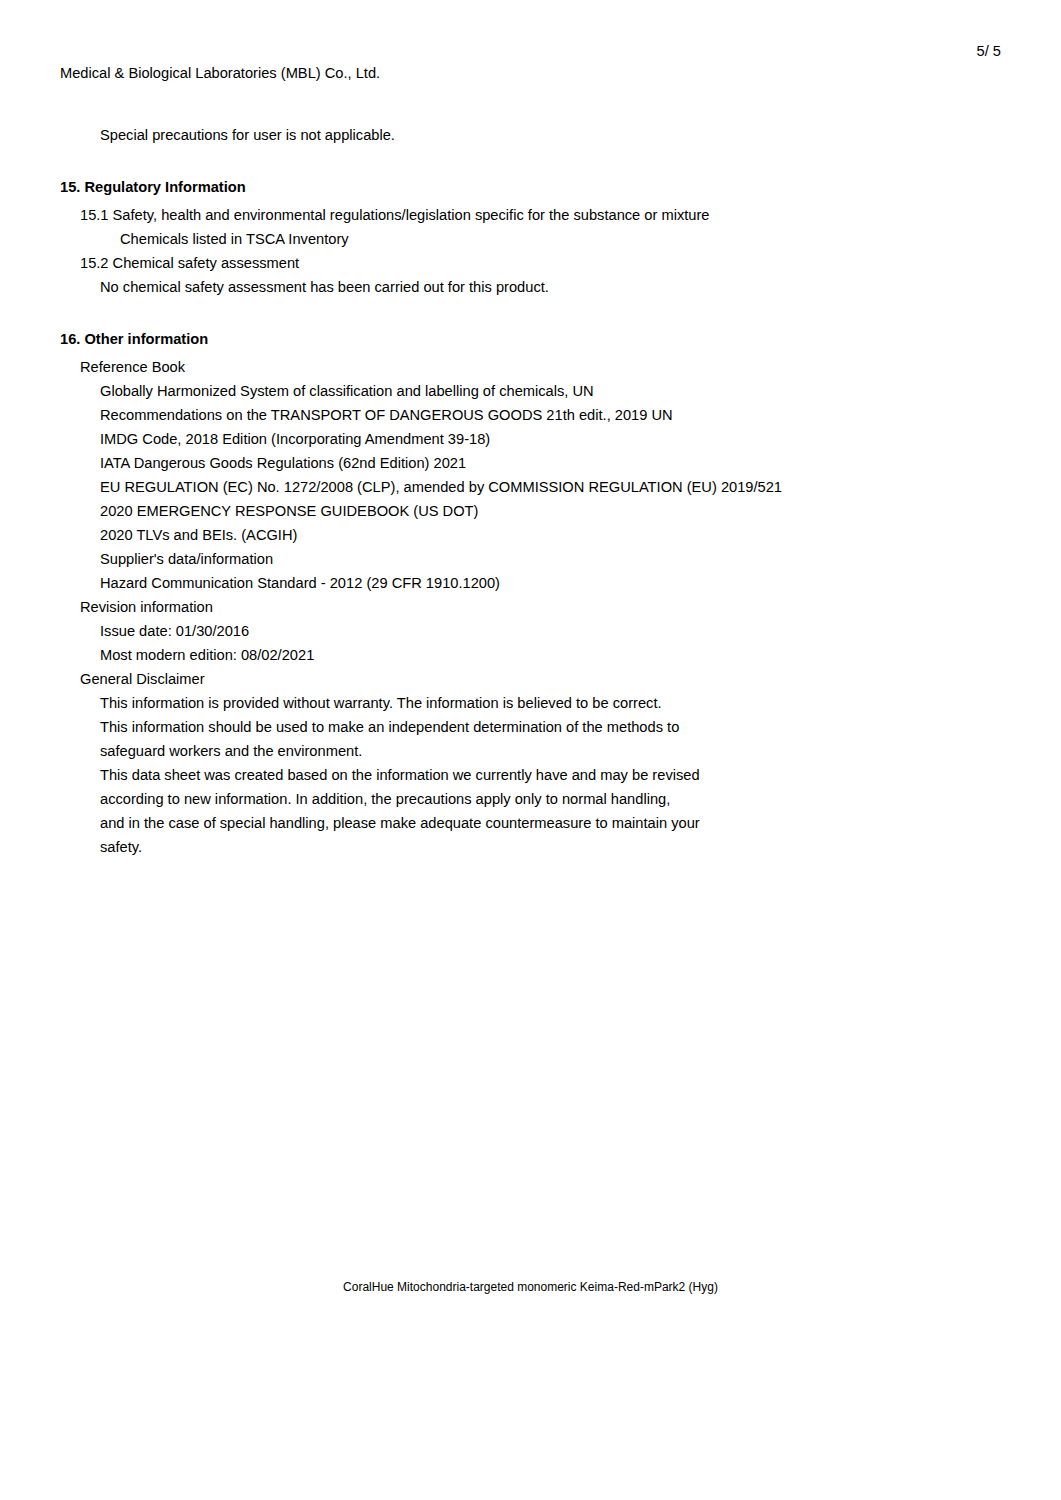5/ 5
Medical & Biological Laboratories (MBL) Co., Ltd.
Special precautions for user is not applicable.
15. Regulatory Information
15.1 Safety, health and environmental regulations/legislation specific for the substance or mixture
Chemicals listed in TSCA Inventory
15.2 Chemical safety assessment
No chemical safety assessment has been carried out for this product.
16. Other information
Reference Book
Globally Harmonized System of classification and labelling of chemicals, UN
Recommendations on the TRANSPORT OF DANGEROUS GOODS 21th edit., 2019 UN
IMDG Code, 2018 Edition (Incorporating Amendment 39-18)
IATA Dangerous Goods Regulations (62nd Edition) 2021
EU REGULATION (EC) No. 1272/2008 (CLP), amended by COMMISSION REGULATION (EU) 2019/521
2020 EMERGENCY RESPONSE GUIDEBOOK (US DOT)
2020 TLVs and BEIs. (ACGIH)
Supplier's data/information
Hazard Communication Standard - 2012 (29 CFR 1910.1200)
Revision information
Issue date: 01/30/2016
Most modern edition: 08/02/2021
General Disclaimer
This information is provided without warranty. The information is believed to be correct.
This information should be used to make an independent determination of the methods to
safeguard workers and the environment.
This data sheet was created based on the information we currently have and may be revised
according to new information. In addition, the precautions apply only to normal handling,
and in the case of special handling, please make adequate countermeasure to maintain your
safety.
CoralHue Mitochondria-targeted monomeric Keima-Red-mPark2 (Hyg)